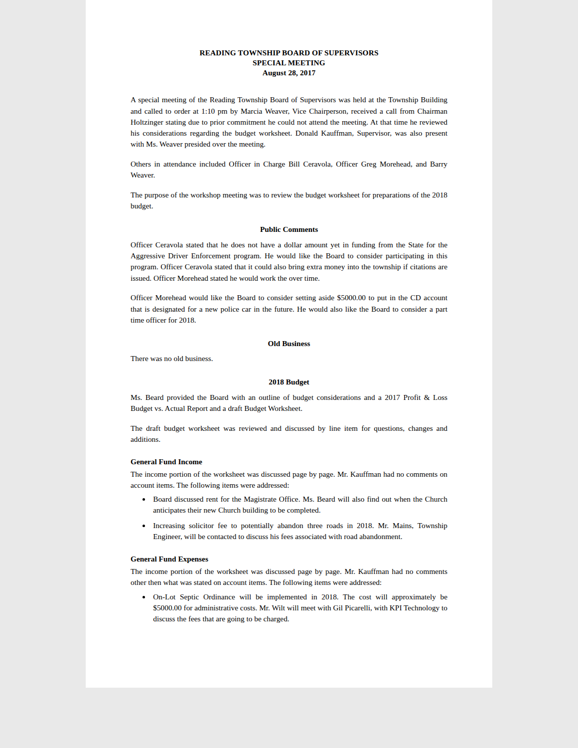READING TOWNSHIP BOARD OF SUPERVISORS
SPECIAL MEETING
August 28, 2017
A special meeting of the Reading Township Board of Supervisors was held at the Township Building and called to order at 1:10 pm by Marcia Weaver, Vice Chairperson, received a call from Chairman Holtzinger stating due to prior commitment he could not attend the meeting. At that time he reviewed his considerations regarding the budget worksheet. Donald Kauffman, Supervisor, was also present with Ms. Weaver presided over the meeting.
Others in attendance included Officer in Charge Bill Ceravola, Officer Greg Morehead, and Barry Weaver.
The purpose of the workshop meeting was to review the budget worksheet for preparations of the 2018 budget.
Public Comments
Officer Ceravola stated that he does not have a dollar amount yet in funding from the State for the Aggressive Driver Enforcement program. He would like the Board to consider participating in this program. Officer Ceravola stated that it could also bring extra money into the township if citations are issued. Officer Morehead stated he would work the over time.
Officer Morehead would like the Board to consider setting aside $5000.00 to put in the CD account that is designated for a new police car in the future. He would also like the Board to consider a part time officer for 2018.
Old Business
There was no old business.
2018 Budget
Ms. Beard provided the Board with an outline of budget considerations and a 2017 Profit & Loss Budget vs. Actual Report and a draft Budget Worksheet.
The draft budget worksheet was reviewed and discussed by line item for questions, changes and additions.
General Fund Income
The income portion of the worksheet was discussed page by page. Mr. Kauffman had no comments on account items. The following items were addressed:
Board discussed rent for the Magistrate Office. Ms. Beard will also find out when the Church anticipates their new Church building to be completed.
Increasing solicitor fee to potentially abandon three roads in 2018. Mr. Mains, Township Engineer, will be contacted to discuss his fees associated with road abandonment.
General Fund Expenses
The income portion of the worksheet was discussed page by page. Mr. Kauffman had no comments other then what was stated on account items. The following items were addressed:
On-Lot Septic Ordinance will be implemented in 2018. The cost will approximately be $5000.00 for administrative costs. Mr. Wilt will meet with Gil Picarelli, with KPI Technology to discuss the fees that are going to be charged.